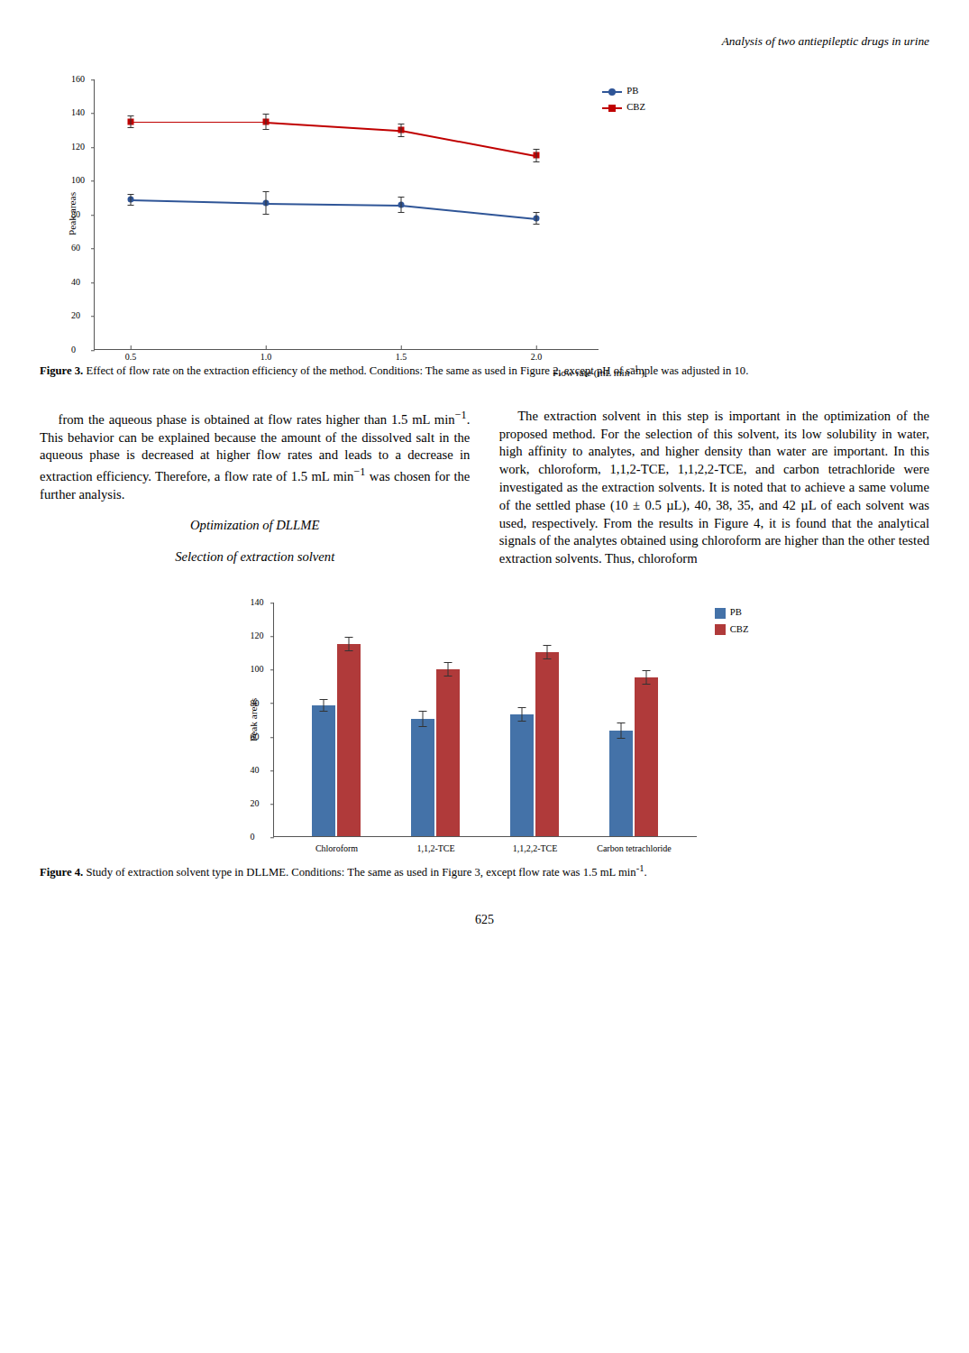Analysis of two antiepileptic drugs in urine
Peak areas Flow rate (mL min−1 ) 0 20 40 60 80 100 120 140 160 0.5 1.0 1.5 2.0
PB
CBZ
CBZ line: values 135,135,130,115 => y = 300 - v*1.875
Figure 3. Effect of flow rate on the extraction efficiency of the method. Conditions: The same as used in Figure 2, except pH of sample was adjusted in 10.
from the aqueous phase is obtained at flow rates higher than 1.5 mL min−1. This behavior can be explained because the amount of the dissolved salt in the aqueous phase is decreased at higher flow rates and leads to a decrease in extraction efficiency. Therefore, a flow rate of 1.5 mL min−1 was chosen for the further analysis.
Optimization of DLLME
Selection of extraction solvent
The extraction solvent in this step is important in the optimization of the proposed method. For the selection of this solvent, its low solubility in water, high affinity to analytes, and higher density than water are important. In this work, chloroform, 1,1,2-TCE, 1,1,2,2-TCE, and carbon tetrachloride were investigated as the extraction solvents. It is noted that to achieve a same volume of the settled phase (10 ± 0.5 µL), 40, 38, 35, and 42 µL of each solvent was used, respectively. From the results in Figure 4, it is found that the analytical signals of the analytes obtained using chloroform are higher than the other tested extraction solvents. Thus, chloroform
Peak areas y ticks: 0 at 260px, 140 at 0px => scale 1.857 px per unit 0 20 40 60 80 100 120 140
PB
CBZ
Group 1: Chloroform PB 78, CBZ 115
Chloroform Group 2: 1,1,2-TCE PB 70, CBZ 100
1,1,2-TCE Group 3: 1,1,2,2-TCE PB 73, CBZ 110
1,1,2,2-TCE Group 4: Carbon tetrachloride PB 63, CBZ 95
Carbon tetrachloride
Figure 4. Study of extraction solvent type in DLLME. Conditions: The same as used in Figure 3, except flow rate was 1.5 mL min-1.
625